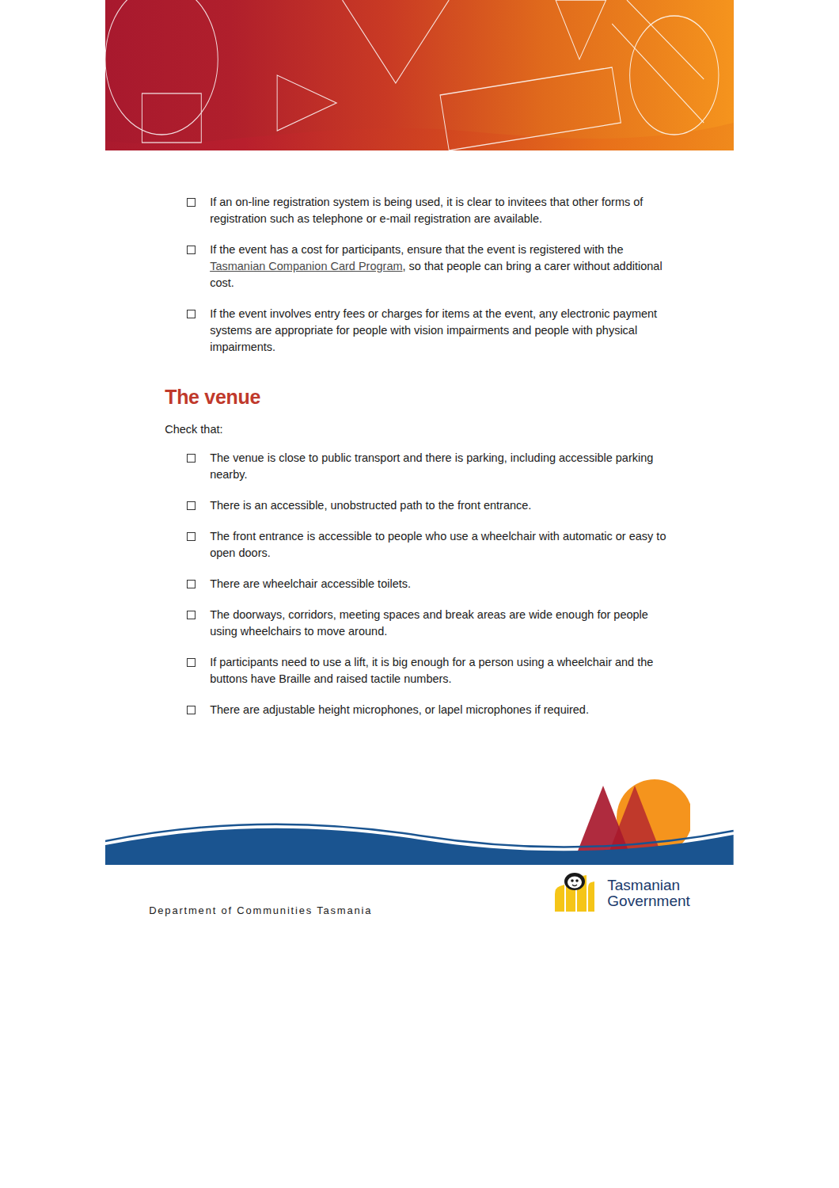If an on-line registration system is being used, it is clear to invitees that other forms of registration such as telephone or e-mail registration are available.
If the event has a cost for participants, ensure that the event is registered with the Tasmanian Companion Card Program, so that people can bring a carer without additional cost.
If the event involves entry fees or charges for items at the event, any electronic payment systems are appropriate for people with vision impairments and people with physical impairments.
The venue
Check that:
The venue is close to public transport and there is parking, including accessible parking nearby.
There is an accessible, unobstructed path to the front entrance.
The front entrance is accessible to people who use a wheelchair with automatic or easy to open doors.
There are wheelchair accessible toilets.
The doorways, corridors, meeting spaces and break areas are wide enough for people using wheelchairs to move around.
If participants need to use a lift, it is big enough for a person using a wheelchair and the buttons have Braille and raised tactile numbers.
There are adjustable height microphones, or lapel microphones if required.
Department of Communities Tasmania
Tasmanian
Government